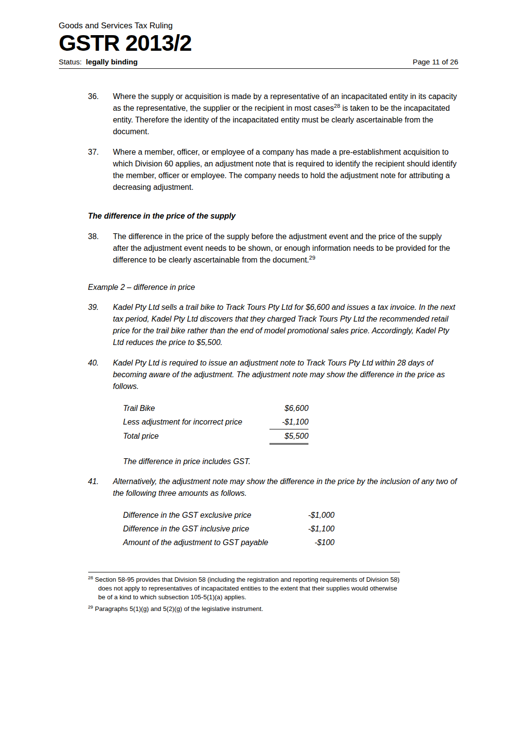Goods and Services Tax Ruling
GSTR 2013/2
Status: legally binding Page 11 of 26
36. Where the supply or acquisition is made by a representative of an incapacitated entity in its capacity as the representative, the supplier or the recipient in most cases28 is taken to be the incapacitated entity. Therefore the identity of the incapacitated entity must be clearly ascertainable from the document.
37. Where a member, officer, or employee of a company has made a pre-establishment acquisition to which Division 60 applies, an adjustment note that is required to identify the recipient should identify the member, officer or employee. The company needs to hold the adjustment note for attributing a decreasing adjustment.
The difference in the price of the supply
38. The difference in the price of the supply before the adjustment event and the price of the supply after the adjustment event needs to be shown, or enough information needs to be provided for the difference to be clearly ascertainable from the document.29
Example 2 – difference in price
39. Kadel Pty Ltd sells a trail bike to Track Tours Pty Ltd for $6,600 and issues a tax invoice. In the next tax period, Kadel Pty Ltd discovers that they charged Track Tours Pty Ltd the recommended retail price for the trail bike rather than the end of model promotional sales price. Accordingly, Kadel Pty Ltd reduces the price to $5,500.
40. Kadel Pty Ltd is required to issue an adjustment note to Track Tours Pty Ltd within 28 days of becoming aware of the adjustment. The adjustment note may show the difference in the price as follows.
| Trail Bike | $6,600 |
| Less adjustment for incorrect price | -$1,100 |
| Total price | $5,500 |
The difference in price includes GST.
41. Alternatively, the adjustment note may show the difference in the price by the inclusion of any two of the following three amounts as follows.
| Difference in the GST exclusive price | -$1,000 |
| Difference in the GST inclusive price | -$1,100 |
| Amount of the adjustment to GST payable | -$100 |
28 Section 58-95 provides that Division 58 (including the registration and reporting requirements of Division 58) does not apply to representatives of incapacitated entities to the extent that their supplies would otherwise be of a kind to which subsection 105-5(1)(a) applies.
29 Paragraphs 5(1)(g) and 5(2)(g) of the legislative instrument.